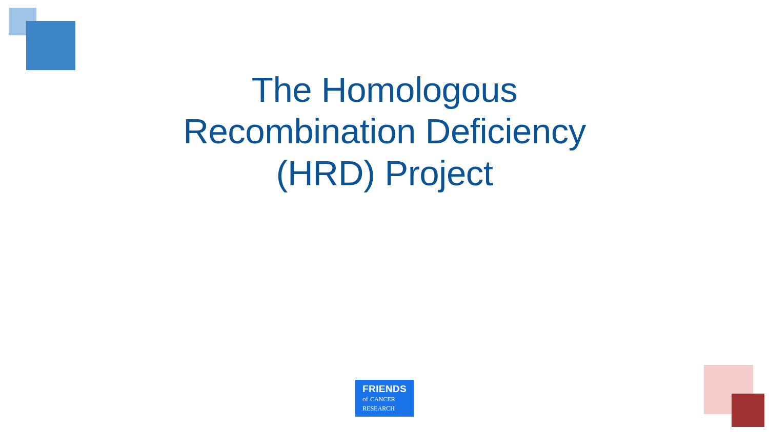The Homologous Recombination Deficiency (HRD) Project
FRIENDS of Cancer Research